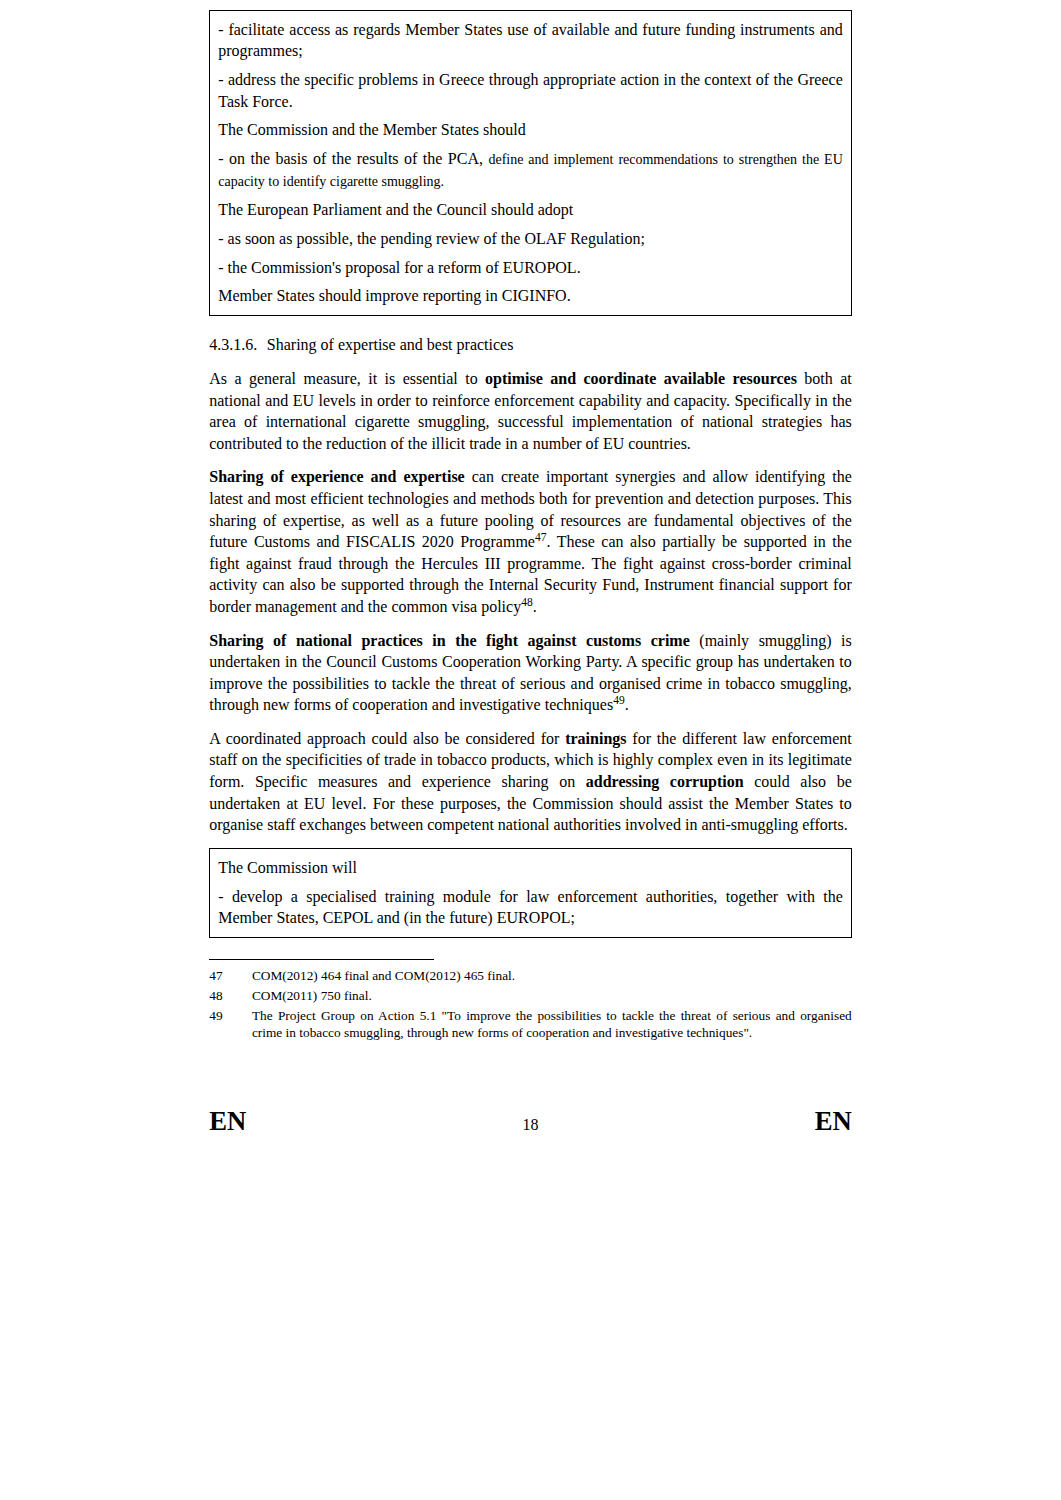- facilitate access as regards Member States use of available and future funding instruments and programmes;
- address the specific problems in Greece through appropriate action in the context of the Greece Task Force.
The Commission and the Member States should
- on the basis of the results of the PCA, define and implement recommendations to strengthen the EU capacity to identify cigarette smuggling.
The European Parliament and the Council should adopt
- as soon as possible, the pending review of the OLAF Regulation;
- the Commission's proposal for a reform of EUROPOL.
Member States should improve reporting in CIGINFO.
4.3.1.6. Sharing of expertise and best practices
As a general measure, it is essential to optimise and coordinate available resources both at national and EU levels in order to reinforce enforcement capability and capacity. Specifically in the area of international cigarette smuggling, successful implementation of national strategies has contributed to the reduction of the illicit trade in a number of EU countries.
Sharing of experience and expertise can create important synergies and allow identifying the latest and most efficient technologies and methods both for prevention and detection purposes. This sharing of expertise, as well as a future pooling of resources are fundamental objectives of the future Customs and FISCALIS 2020 Programme47. These can also partially be supported in the fight against fraud through the Hercules III programme. The fight against cross-border criminal activity can also be supported through the Internal Security Fund, Instrument financial support for border management and the common visa policy48.
Sharing of national practices in the fight against customs crime (mainly smuggling) is undertaken in the Council Customs Cooperation Working Party. A specific group has undertaken to improve the possibilities to tackle the threat of serious and organised crime in tobacco smuggling, through new forms of cooperation and investigative techniques49.
A coordinated approach could also be considered for trainings for the different law enforcement staff on the specificities of trade in tobacco products, which is highly complex even in its legitimate form. Specific measures and experience sharing on addressing corruption could also be undertaken at EU level. For these purposes, the Commission should assist the Member States to organise staff exchanges between competent national authorities involved in anti-smuggling efforts.
The Commission will
- develop a specialised training module for law enforcement authorities, together with the Member States, CEPOL and (in the future) EUROPOL;
47
COM(2012) 464 final and COM(2012) 465 final.
48
COM(2011) 750 final.
49
The Project Group on Action 5.1 "To improve the possibilities to tackle the threat of serious and organised crime in tobacco smuggling, through new forms of cooperation and investigative techniques".
EN
18
EN